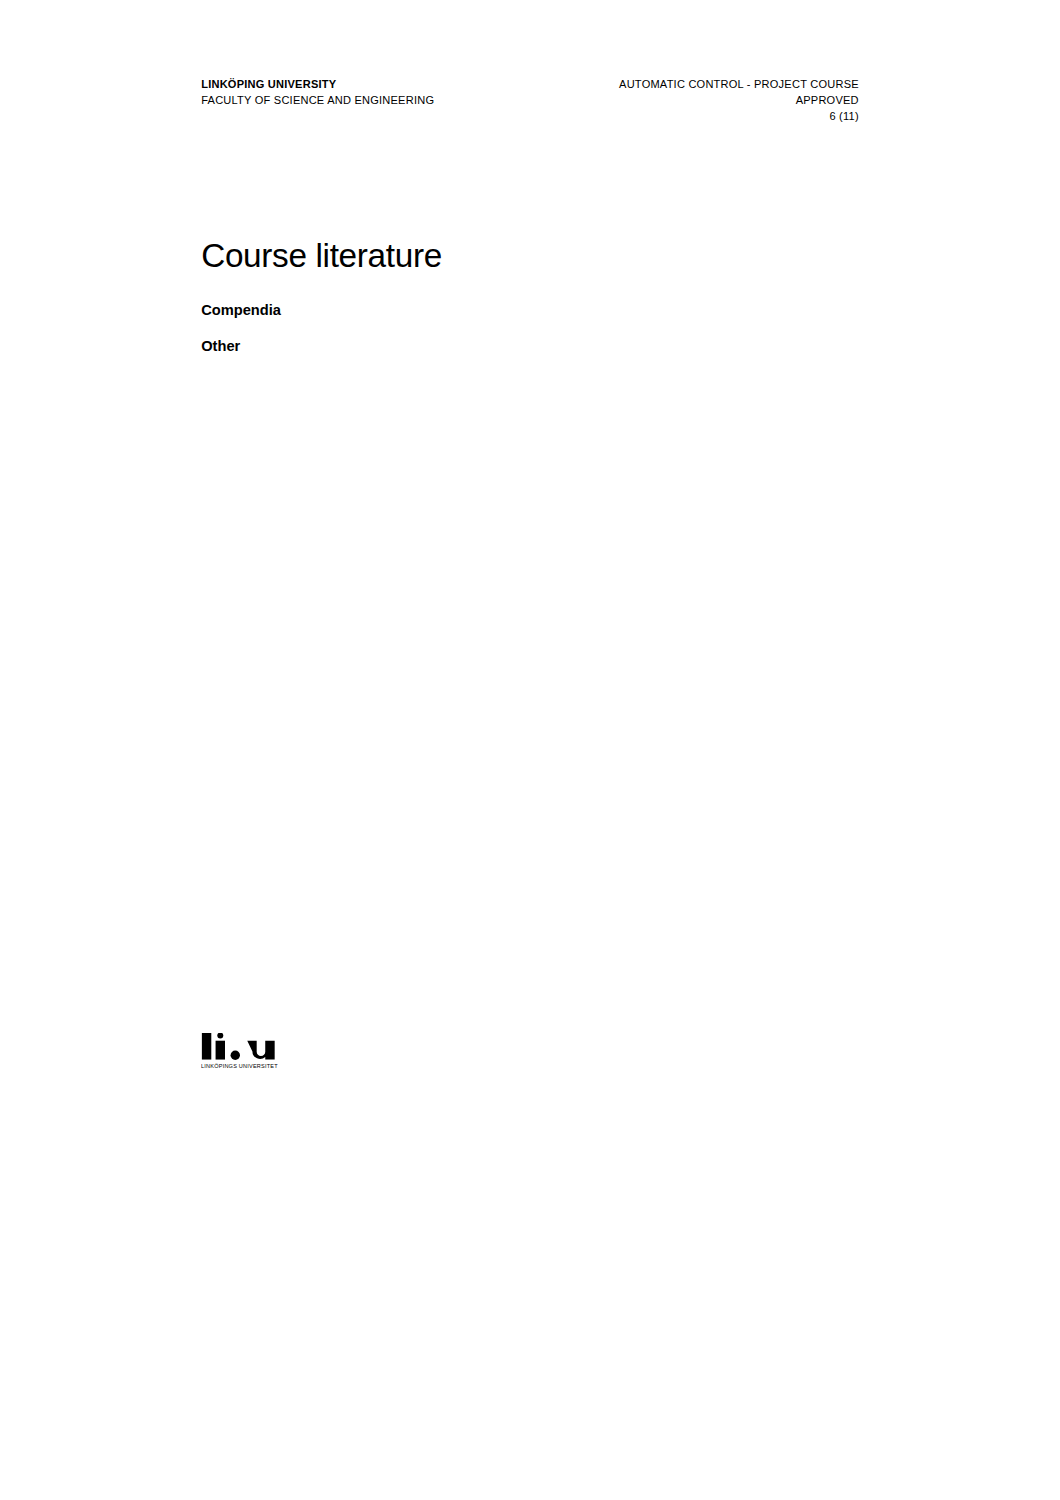LINKÖPING UNIVERSITY
FACULTY OF SCIENCE AND ENGINEERING
AUTOMATIC CONTROL - PROJECT COURSE
APPROVED
6 (11)
Course literature
Compendia
Other
LINKÖPINGS UNIVERSITET